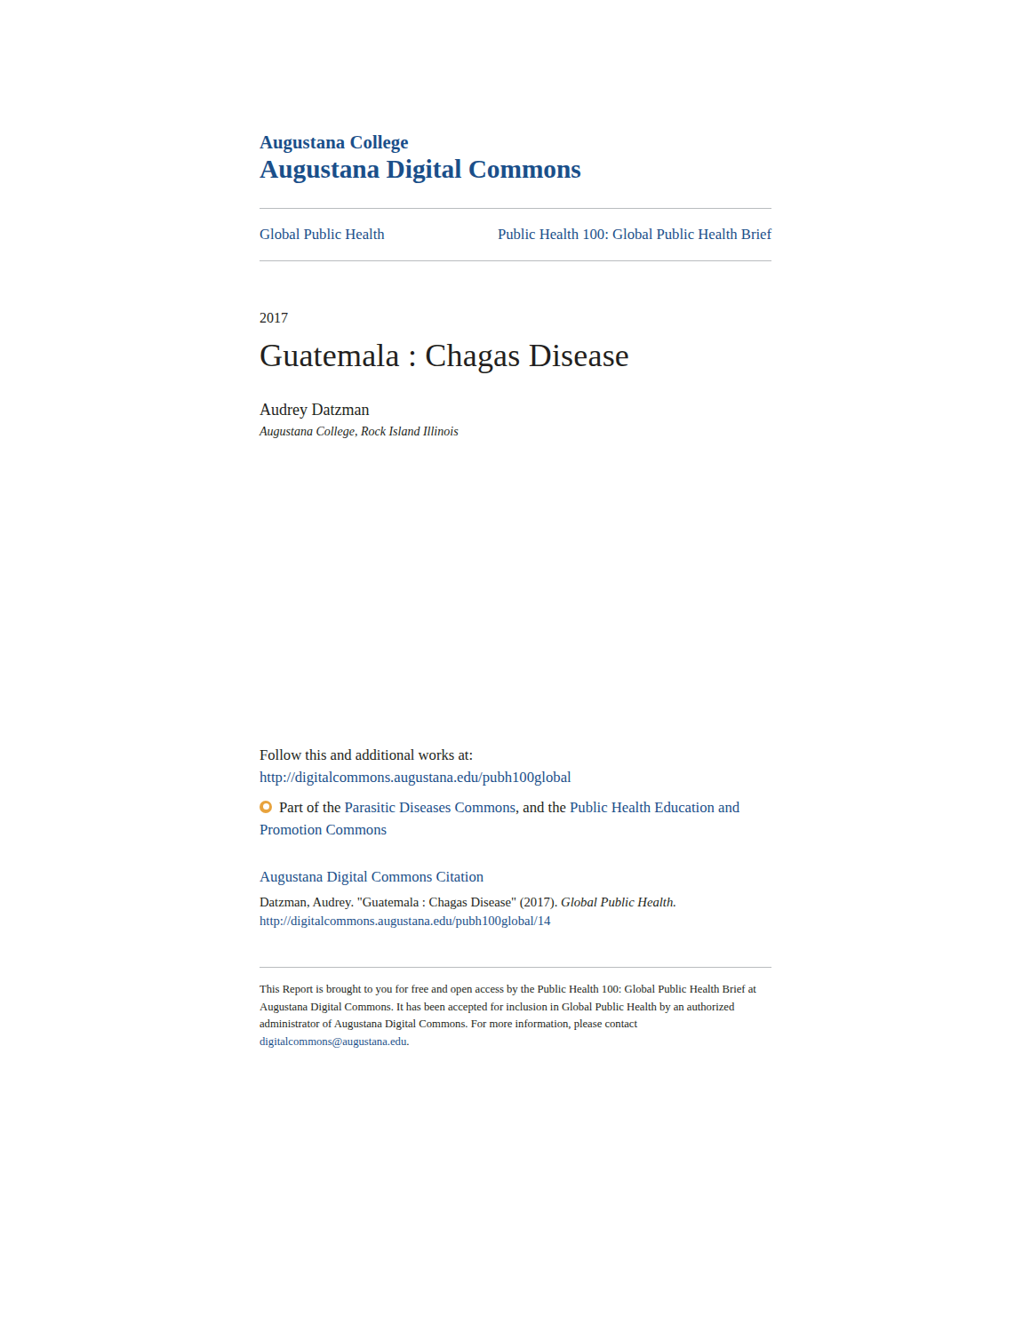Augustana College
Augustana Digital Commons
Global Public Health
Public Health 100: Global Public Health Brief
2017
Guatemala : Chagas Disease
Audrey Datzman
Augustana College, Rock Island Illinois
Follow this and additional works at: http://digitalcommons.augustana.edu/pubh100global
Part of the Parasitic Diseases Commons, and the Public Health Education and Promotion Commons
Augustana Digital Commons Citation
Datzman, Audrey. "Guatemala : Chagas Disease" (2017). Global Public Health.
http://digitalcommons.augustana.edu/pubh100global/14
This Report is brought to you for free and open access by the Public Health 100: Global Public Health Brief at Augustana Digital Commons. It has been accepted for inclusion in Global Public Health by an authorized administrator of Augustana Digital Commons. For more information, please contact digitalcommons@augustana.edu.